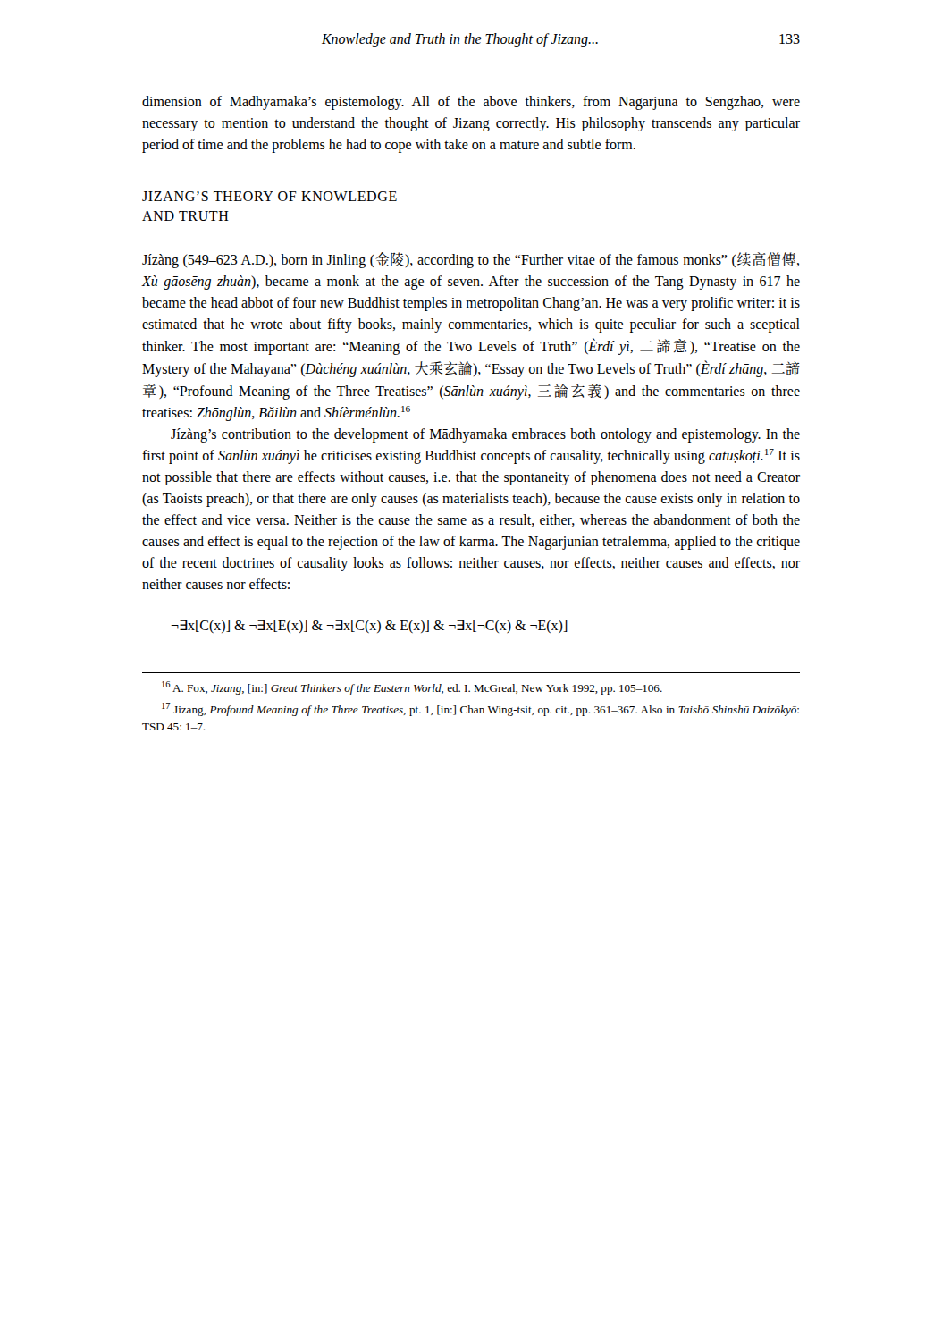Knowledge and Truth in the Thought of Jizang... 133
dimension of Madhyamaka’s epistemology. All of the above thinkers, from Nagarjuna to Sengzhao, were necessary to mention to understand the thought of Jizang correctly. His philosophy transcends any particular period of time and the problems he had to cope with take on a mature and subtle form.
Jizang’s theory of knowledge
and truth
Jízàng (549–623 A.D.), born in Jinling (金陵), according to the “Further vitae of the famous monks” (续高僧傳, Xù gāosēng zhuàn), became a monk at the age of seven. After the succession of the Tang Dynasty in 617 he became the head abbot of four new Buddhist temples in metropolitan Chang’an. He was a very prolific writer: it is estimated that he wrote about fifty books, mainly commentaries, which is quite peculiar for such a sceptical thinker. The most important are: “Meaning of the Two Levels of Truth” (Èrdí yì, 二諦意), “Treatise on the Mystery of the Mahayana” (Dàchéng xuánlùn, 大乘玄論), “Essay on the Two Levels of Truth” (Èrdí zhāng, 二諦章), “Profound Meaning of the Three Treatises” (Sānlùn xuányì, 三論玄義) and the commentaries on three treatises: Zhōnglùn, Bǎilùn and Shíèrménlùn.16
Jízàng’s contribution to the development of Mādhyamaka embraces both ontology and epistemology. In the first point of Sānlùn xuányì he criticises existing Buddhist concepts of causality, technically using catuṣkoṭi.17 It is not possible that there are effects without causes, i.e. that the spontaneity of phenomena does not need a Creator (as Taoists preach), or that there are only causes (as materialists teach), because the cause exists only in relation to the effect and vice versa. Neither is the cause the same as a result, either, whereas the abandonment of both the causes and effect is equal to the rejection of the law of karma. The Nagarjunian tetralemma, applied to the critique of the recent doctrines of causality looks as follows: neither causes, nor effects, neither causes and effects, nor neither causes nor effects:
¬∃x[C(x)] & ¬∃x[E(x)] & ¬∃x[C(x) & E(x)] & ¬∃x[¬C(x) & ¬E(x)]
16 A. Fox, Jizang, [in:] Great Thinkers of the Eastern World, ed. I. McGreal, New York 1992, pp. 105–106.
17 Jizang, Profound Meaning of the Three Treatises, pt. 1, [in:] Chan Wing-tsit, op. cit., pp. 361–367. Also in Taishō Shinshū Daizōkyō: TSD 45: 1–7.